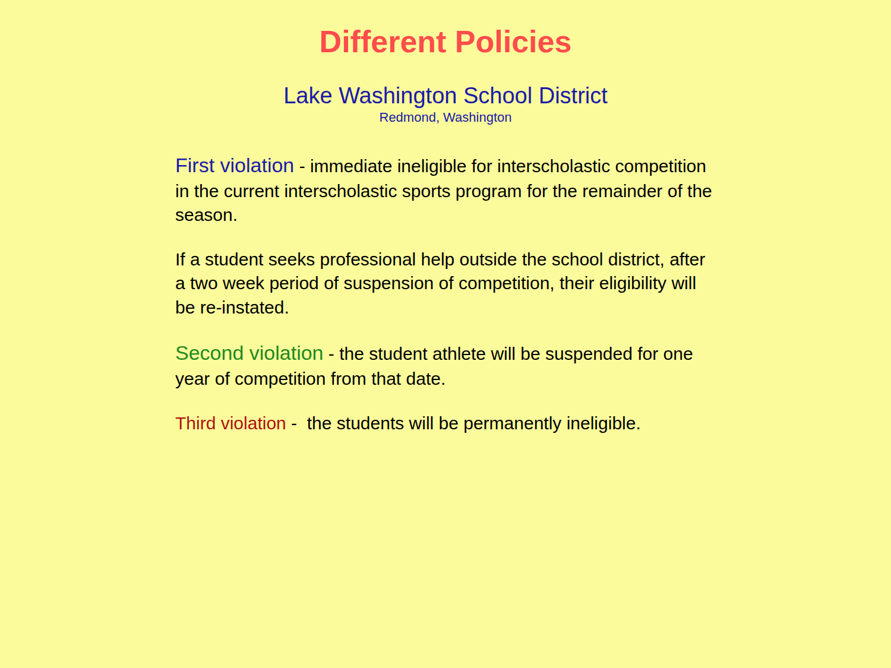Different Policies
Lake Washington School District
Redmond, Washington
First violation - immediate ineligible for interscholastic competition in the current interscholastic sports program for the remainder of the season.
If a student seeks professional help outside the school district, after a two week period of suspension of competition, their eligibility will be re-instated.
Second violation - the student athlete will be suspended for one year of competition from that date.
Third violation - the students will be permanently ineligible.